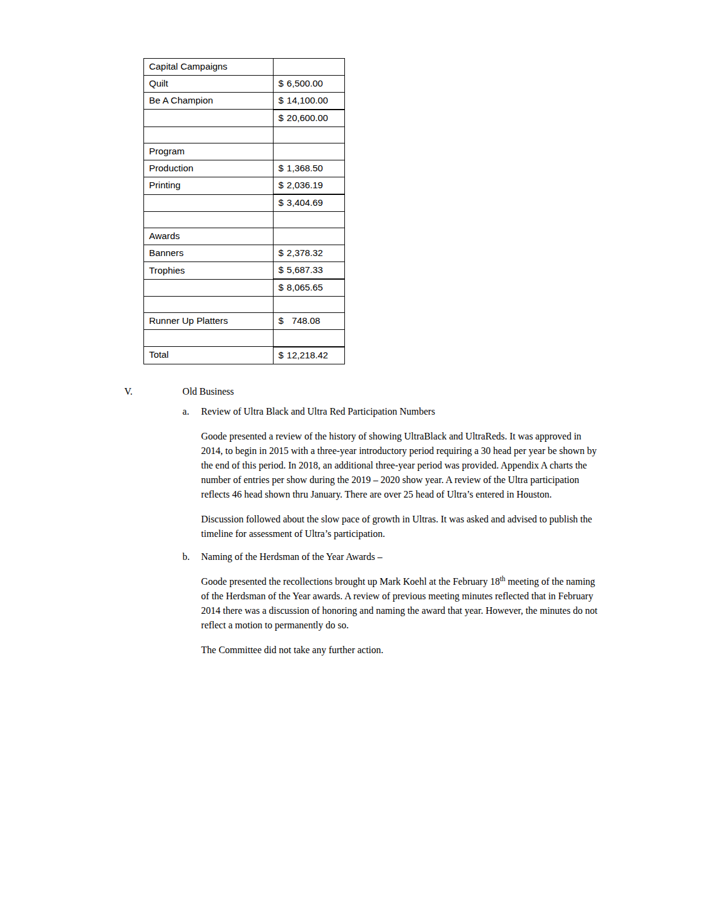| Capital Campaigns | |
| Quilt | $ 6,500.00 |
| Be A Champion | $ 14,100.00 |
| | $ 20,600.00 |
| Program | |
| Production | $ 1,368.50 |
| Printing | $ 2,036.19 |
| | $ 3,404.69 |
| Awards | |
| Banners | $ 2,378.32 |
| Trophies | $ 5,687.33 |
| | $ 8,065.65 |
| Runner Up Platters | $ 748.08 |
| Total | $ 12,218.42 |
V.
Old Business
a.
Review of Ultra Black and Ultra Red Participation Numbers
Goode presented a review of the history of showing UltraBlack and UltraReds. It was approved in 2014, to begin in 2015 with a three-year introductory period requiring a 30 head per year be shown by the end of this period. In 2018, an additional three-year period was provided. Appendix A charts the number of entries per show during the 2019 – 2020 show year. A review of the Ultra participation reflects 46 head shown thru January. There are over 25 head of Ultra’s entered in Houston.
Discussion followed about the slow pace of growth in Ultras. It was asked and advised to publish the timeline for assessment of Ultra’s participation.
b.
Naming of the Herdsman of the Year Awards –
Goode presented the recollections brought up Mark Koehl at the February 18th meeting of the naming of the Herdsman of the Year awards. A review of previous meeting minutes reflected that in February 2014 there was a discussion of honoring and naming the award that year. However, the minutes do not reflect a motion to permanently do so.
The Committee did not take any further action.